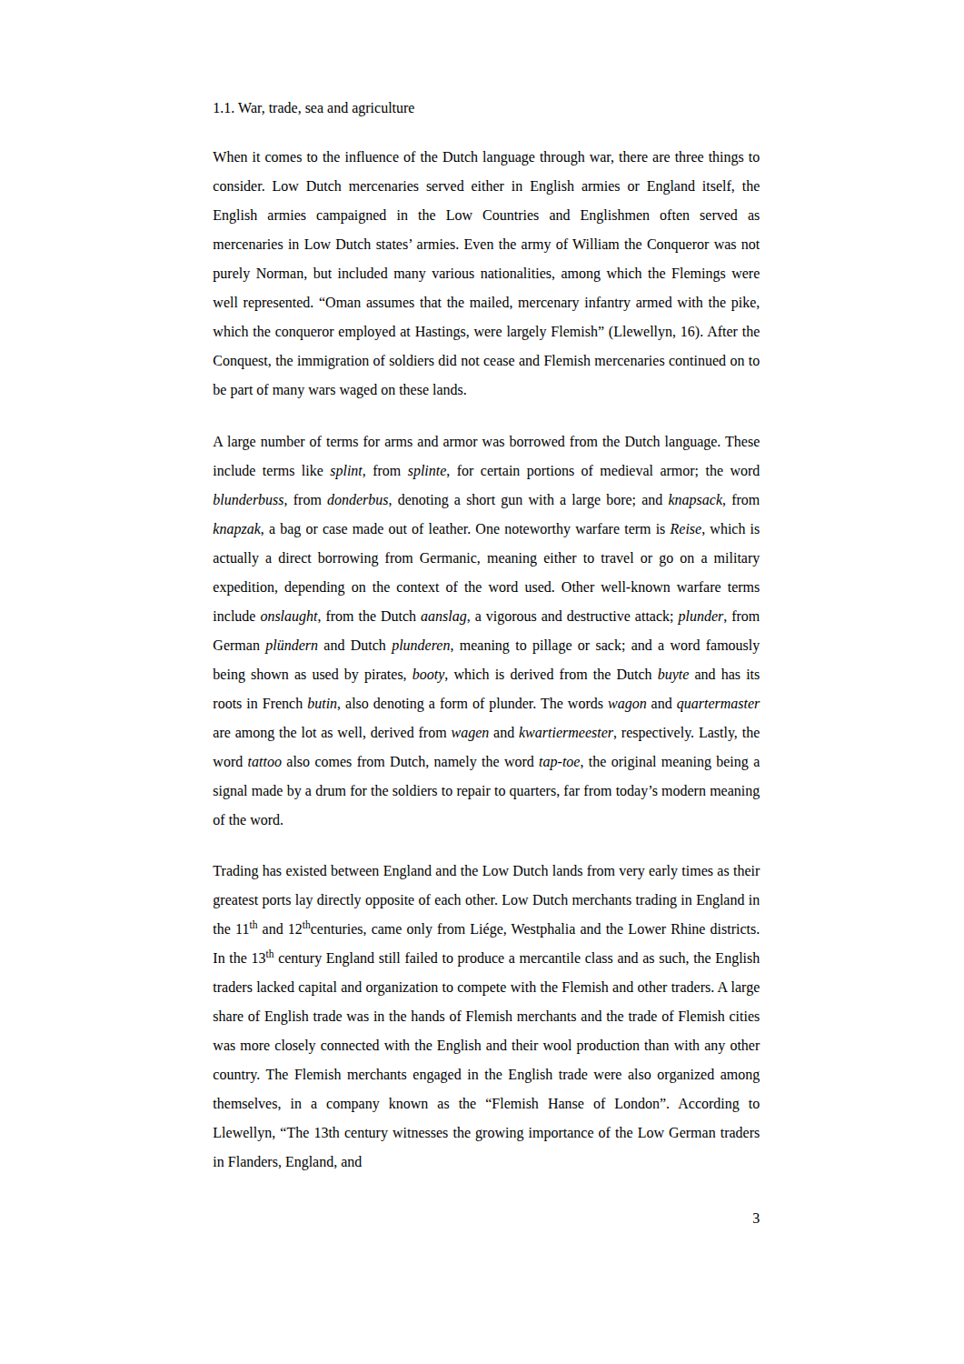1.1. War, trade, sea and agriculture
When it comes to the influence of the Dutch language through war, there are three things to consider. Low Dutch mercenaries served either in English armies or England itself, the English armies campaigned in the Low Countries and Englishmen often served as mercenaries in Low Dutch states’ armies. Even the army of William the Conqueror was not purely Norman, but included many various nationalities, among which the Flemings were well represented. “Oman assumes that the mailed, mercenary infantry armed with the pike, which the conqueror employed at Hastings, were largely Flemish” (Llewellyn, 16). After the Conquest, the immigration of soldiers did not cease and Flemish mercenaries continued on to be part of many wars waged on these lands.
A large number of terms for arms and armor was borrowed from the Dutch language. These include terms like splint, from splinte, for certain portions of medieval armor; the word blunderbuss, from donderbus, denoting a short gun with a large bore; and knapsack, from knapzak, a bag or case made out of leather. One noteworthy warfare term is Reise, which is actually a direct borrowing from Germanic, meaning either to travel or go on a military expedition, depending on the context of the word used. Other well-known warfare terms include onslaught, from the Dutch aanslag, a vigorous and destructive attack; plunder, from German plündern and Dutch plunderen, meaning to pillage or sack; and a word famously being shown as used by pirates, booty, which is derived from the Dutch buyte and has its roots in French butin, also denoting a form of plunder. The words wagon and quartermaster are among the lot as well, derived from wagen and kwartiermeester, respectively. Lastly, the word tattoo also comes from Dutch, namely the word tap-toe, the original meaning being a signal made by a drum for the soldiers to repair to quarters, far from today’s modern meaning of the word.
Trading has existed between England and the Low Dutch lands from very early times as their greatest ports lay directly opposite of each other. Low Dutch merchants trading in England in the 11th and 12thcenturies, came only from Liége, Westphalia and the Lower Rhine districts. In the 13th century England still failed to produce a mercantile class and as such, the English traders lacked capital and organization to compete with the Flemish and other traders. A large share of English trade was in the hands of Flemish merchants and the trade of Flemish cities was more closely connected with the English and their wool production than with any other country. The Flemish merchants engaged in the English trade were also organized among themselves, in a company known as the “Flemish Hanse of London”. According to Llewellyn, “The 13th century witnesses the growing importance of the Low German traders in Flanders, England, and
3